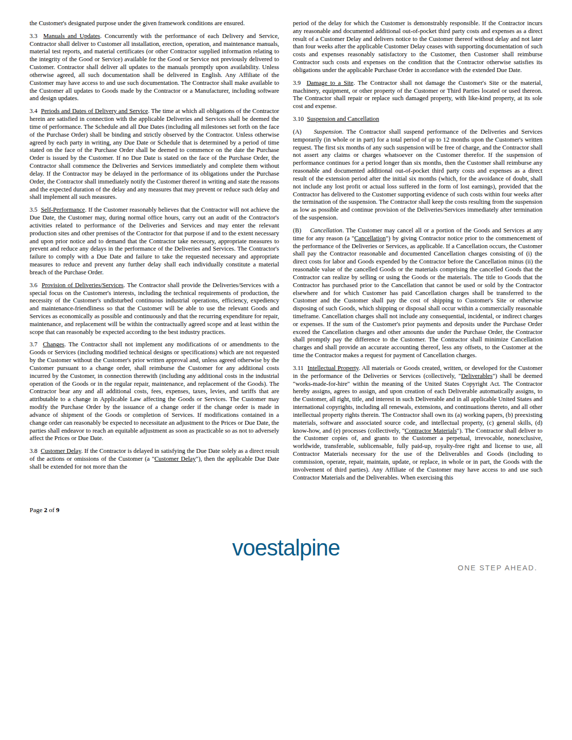the Customer's designated purpose under the given framework conditions are ensured.
3.3 Manuals and Updates. Concurrently with the performance of each Delivery and Service, Contractor shall deliver to Customer all installation, erection, operation, and maintenance manuals, material test reports, and material certificates (or other Contractor supplied information relating to the integrity of the Good or Service) available for the Good or Service not previously delivered to Customer. Contractor shall deliver all updates to the manuals promptly upon availability. Unless otherwise agreed, all such documentation shall be delivered in English. Any Affiliate of the Customer may have access to and use such documentation. The Contractor shall make available to the Customer all updates to Goods made by the Contractor or a Manufacturer, including software and design updates.
3.4 Periods and Dates of Delivery and Service. The time at which all obligations of the Contractor herein are satisfied in connection with the applicable Deliveries and Services shall be deemed the time of performance. The Schedule and all Due Dates (including all milestones set forth on the face of the Purchase Order) shall be binding and strictly observed by the Contractor. Unless otherwise agreed by each party in writing, any Due Date or Schedule that is determined by a period of time stated on the face of the Purchase Order shall be deemed to commence on the date the Purchase Order is issued by the Customer. If no Due Date is stated on the face of the Purchase Order, the Contractor shall commence the Deliveries and Services immediately and complete them without delay. If the Contractor may be delayed in the performance of its obligations under the Purchase Order, the Contractor shall immediately notify the Customer thereof in writing and state the reasons and the expected duration of the delay and any measures that may prevent or reduce such delay and shall implement all such measures.
3.5 Self-Performance. If the Customer reasonably believes that the Contractor will not achieve the Due Date, the Customer may, during normal office hours, carry out an audit of the Contractor's activities related to performance of the Deliveries and Services and may enter the relevant production sites and other premises of the Contractor for that purpose if and to the extent necessary and upon prior notice and to demand that the Contractor take necessary, appropriate measures to prevent and reduce any delays in the performance of the Deliveries and Services. The Contractor's failure to comply with a Due Date and failure to take the requested necessary and appropriate measures to reduce and prevent any further delay shall each individually constitute a material breach of the Purchase Order.
3.6 Provision of Deliveries/Services. The Contractor shall provide the Deliveries/Services with a special focus on the Customer's interests, including the technical requirements of production, the necessity of the Customer's undisturbed continuous industrial operations, efficiency, expediency and maintenance-friendliness so that the Customer will be able to use the relevant Goods and Services as economically as possible and continuously and that the recurring expenditure for repair, maintenance, and replacement will be within the contractually agreed scope and at least within the scope that can reasonably be expected according to the best industry practices.
3.7 Changes. The Contractor shall not implement any modifications of or amendments to the Goods or Services (including modified technical designs or specifications) which are not requested by the Customer without the Customer's prior written approval and, unless agreed otherwise by the Customer pursuant to a change order, shall reimburse the Customer for any additional costs incurred by the Customer, in connection therewith (including any additional costs in the industrial operation of the Goods or in the regular repair, maintenance, and replacement of the Goods). The Contractor bear any and all additional costs, fees, expenses, taxes, levies, and tariffs that are attributable to a change in Applicable Law affecting the Goods or Services. The Customer may modify the Purchase Order by the issuance of a change order if the change order is made in advance of shipment of the Goods or completion of Services. If modifications contained in a change order can reasonably be expected to necessitate an adjustment to the Prices or Due Date, the parties shall endeavor to reach an equitable adjustment as soon as practicable so as not to adversely affect the Prices or Due Date.
3.8 Customer Delay. If the Contractor is delayed in satisfying the Due Date solely as a direct result of the actions or omissions of the Customer (a "Customer Delay"), then the applicable Due Date shall be extended for not more than the
period of the delay for which the Customer is demonstrably responsible. If the Contractor incurs any reasonable and documented additional out-of-pocket third party costs and expenses as a direct result of a Customer Delay and delivers notice to the Customer thereof without delay and not later than four weeks after the applicable Customer Delay ceases with supporting documentation of such costs and expenses reasonably satisfactory to the Customer, then Customer shall reimburse Contractor such costs and expenses on the condition that the Contractor otherwise satisfies its obligations under the applicable Purchase Order in accordance with the extended Due Date.
3.9 Damage to a Site. The Contractor shall not damage the Customer's Site or the material, machinery, equipment, or other property of the Customer or Third Parties located or used thereon. The Contractor shall repair or replace such damaged property, with like-kind property, at its sole cost and expense.
3.10 Suspension and Cancellation
(A) Suspension. The Contractor shall suspend performance of the Deliveries and Services temporarily (in whole or in part) for a total period of up to 12 months upon the Customer's written request. The first six months of any such suspension will be free of charge, and the Contractor shall not assert any claims or charges whatsoever on the Customer therefor. If the suspension of performance continues for a period longer than six months, then the Customer shall reimburse any reasonable and documented additional out-of-pocket third party costs and expenses as a direct result of the extension period after the initial six months (which, for the avoidance of doubt, shall not include any lost profit or actual loss suffered in the form of lost earnings), provided that the Contractor has delivered to the Customer supporting evidence of such costs within four weeks after the termination of the suspension. The Contractor shall keep the costs resulting from the suspension as low as possible and continue provision of the Deliveries/Services immediately after termination of the suspension.
(B) Cancellation. The Customer may cancel all or a portion of the Goods and Services at any time for any reason (a "Cancellation") by giving Contractor notice prior to the commencement of the performance of the Deliveries or Services, as applicable. If a Cancellation occurs, the Customer shall pay the Contractor reasonable and documented Cancellation charges consisting of (i) the direct costs for labor and Goods expended by the Contractor before the Cancellation minus (ii) the reasonable value of the cancelled Goods or the materials comprising the cancelled Goods that the Contractor can realize by selling or using the Goods or the materials. The title to Goods that the Contractor has purchased prior to the Cancellation that cannot be used or sold by the Contractor elsewhere and for which Customer has paid Cancellation charges shall be transferred to the Customer and the Customer shall pay the cost of shipping to Customer's Site or otherwise disposing of such Goods, which shipping or disposal shall occur within a commercially reasonable timeframe. Cancellation charges shall not include any consequential, incidental, or indirect charges or expenses. If the sum of the Customer's prior payments and deposits under the Purchase Order exceed the Cancellation charges and other amounts due under the Purchase Order, the Contractor shall promptly pay the difference to the Customer. The Contractor shall minimize Cancellation charges and shall provide an accurate accounting thereof, less any offsets, to the Customer at the time the Contractor makes a request for payment of Cancellation charges.
3.11 Intellectual Property. All materials or Goods created, written, or developed for the Customer in the performance of the Deliveries or Services (collectively, "Deliverables") shall be deemed "works-made-for-hire" within the meaning of the United States Copyright Act. The Contractor hereby assigns, agrees to assign, and upon creation of each Deliverable automatically assigns, to the Customer, all right, title, and interest in such Deliverable and in all applicable United States and international copyrights, including all renewals, extensions, and continuations thereto, and all other intellectual property rights therein. The Contractor shall own its (a) working papers, (b) preexisting materials, software and associated source code, and intellectual property, (c) general skills, (d) know-how, and (e) processes (collectively, "Contractor Materials"). The Contractor shall deliver to the Customer copies of, and grants to the Customer a perpetual, irrevocable, nonexclusive, worldwide, transferable, sublicensable, fully paid-up, royalty-free right and license to use, all Contractor Materials necessary for the use of the Deliverables and Goods (including to commission, operate, repair, maintain, update, or replace, in whole or in part, the Goods with the involvement of third parties). Any Affiliate of the Customer may have access to and use such Contractor Materials and the Deliverables. When exercising this
Page 2 of 9
voestalpine
ONE STEP AHEAD.